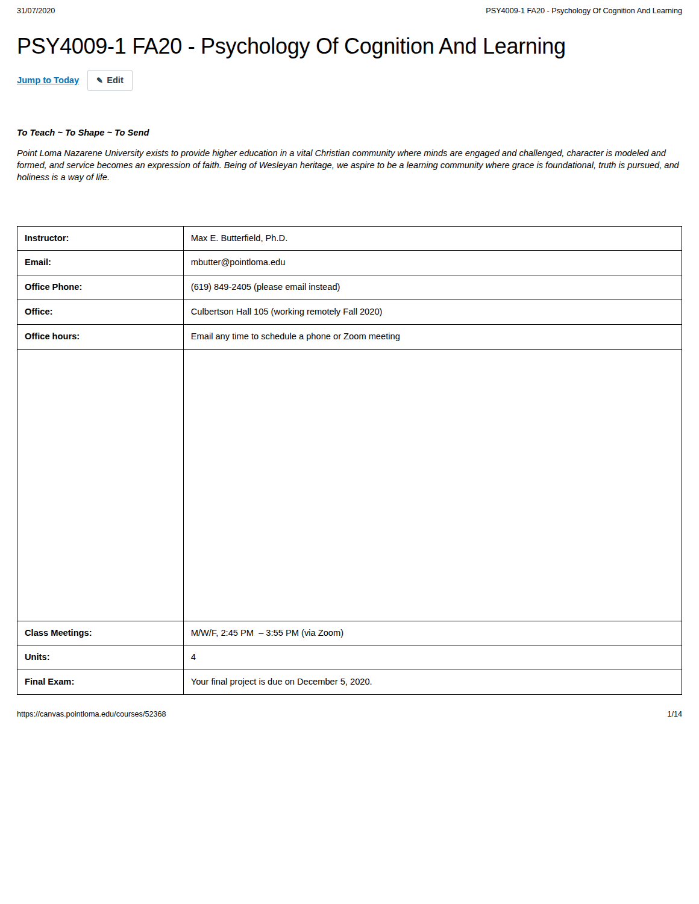31/07/2020
PSY4009-1 FA20 - Psychology Of Cognition And Learning
PSY4009-1 FA20 - Psychology Of Cognition And Learning
Jump to Today ✎ Edit
To Teach ~ To Shape ~ To Send
Point Loma Nazarene University exists to provide higher education in a vital Christian community where minds are engaged and challenged, character is modeled and formed, and service becomes an expression of faith. Being of Wesleyan heritage, we aspire to be a learning community where grace is foundational, truth is pursued, and holiness is a way of life.
| Instructor: | Max E. Butterfield, Ph.D. |
| Email: | mbutter@pointloma.edu |
| Office Phone: | (619) 849-2405 (please email instead) |
| Office: | Culbertson Hall 105 (working remotely Fall 2020) |
| Office hours: | Email any time to schedule a phone or Zoom meeting |
| Class Meetings: | M/W/F, 2:45 PM – 3:55 PM (via Zoom) |
| Units: | 4 |
| Final Exam: | Your final project is due on December 5, 2020. |
https://canvas.pointloma.edu/courses/52368
1/14